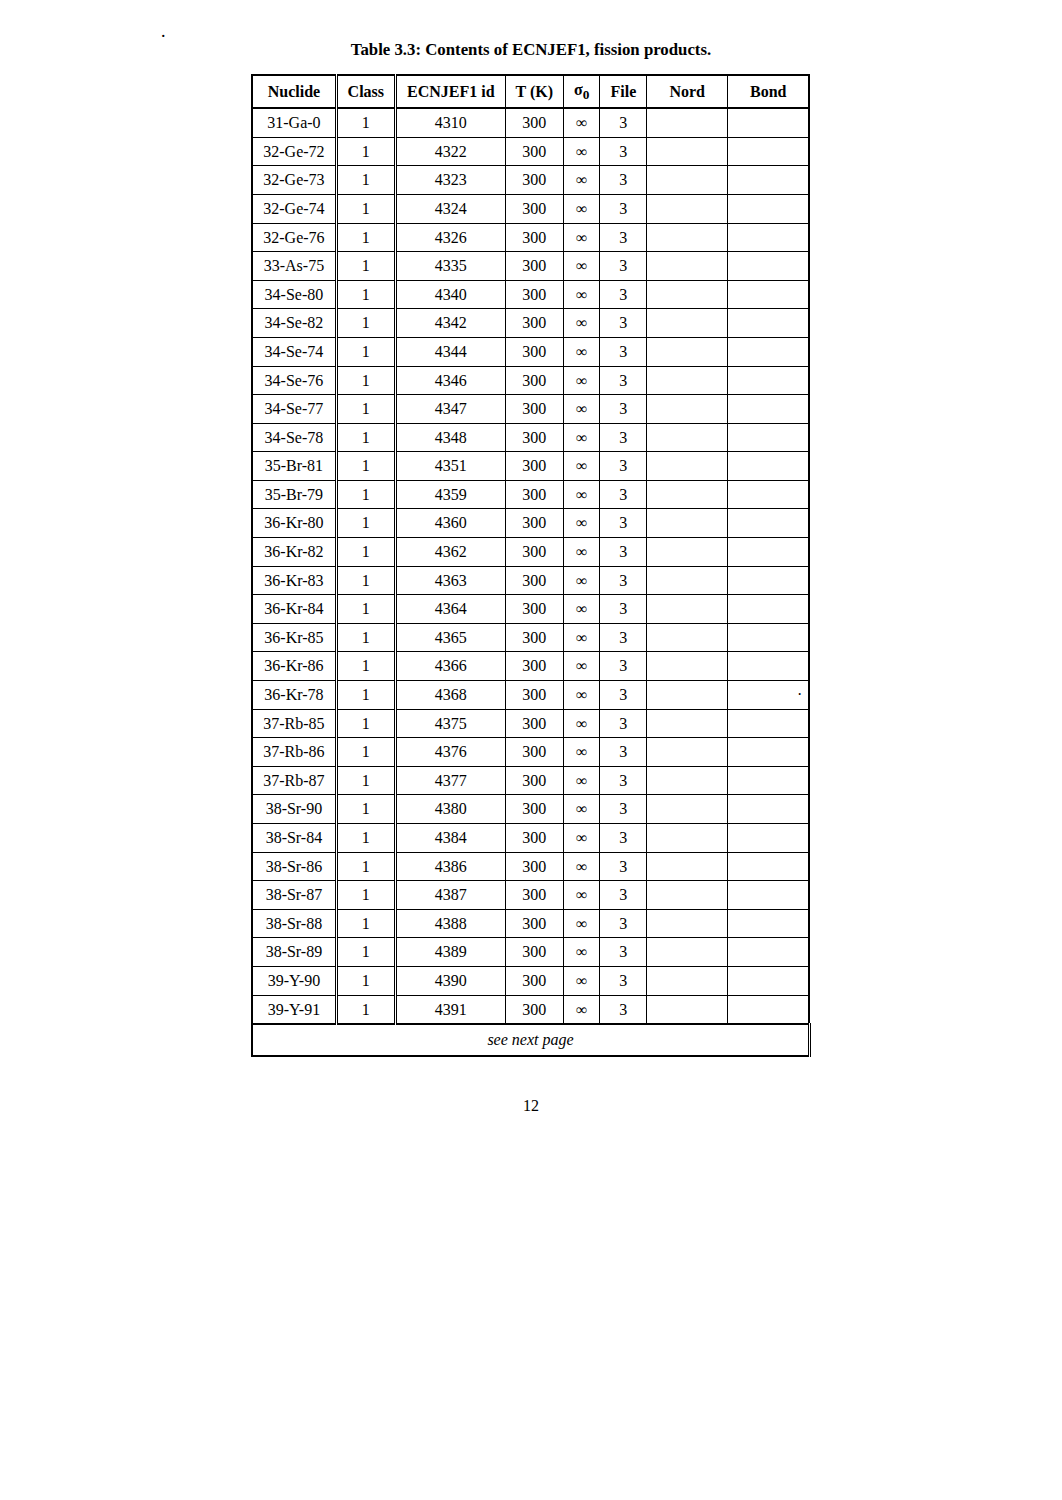.
Table 3.3: Contents of ECNJEF1, fission products.
| Nuclide | Class | ECNJEF1 id | T (K) | σ 0 | File | Nord | Bond |
| --- | --- | --- | --- | --- | --- | --- | --- |
| 31-Ga-0 | 1 | 4310 | 300 | ∞ | 3 | | |
| 32-Ge-72 | 1 | 4322 | 300 | ∞ | 3 | | |
| 32-Ge-73 | 1 | 4323 | 300 | ∞ | 3 | | |
| 32-Ge-74 | 1 | 4324 | 300 | ∞ | 3 | | |
| 32-Ge-76 | 1 | 4326 | 300 | ∞ | 3 | | |
| 33-As-75 | 1 | 4335 | 300 | ∞ | 3 | | |
| 34-Se-80 | 1 | 4340 | 300 | ∞ | 3 | | |
| 34-Se-82 | 1 | 4342 | 300 | ∞ | 3 | | |
| 34-Se-74 | 1 | 4344 | 300 | ∞ | 3 | | |
| 34-Se-76 | 1 | 4346 | 300 | ∞ | 3 | | |
| 34-Se-77 | 1 | 4347 | 300 | ∞ | 3 | | |
| 34-Se-78 | 1 | 4348 | 300 | ∞ | 3 | | |
| 35-Br-81 | 1 | 4351 | 300 | ∞ | 3 | | |
| 35-Br-79 | 1 | 4359 | 300 | ∞ | 3 | | |
| 36-Kr-80 | 1 | 4360 | 300 | ∞ | 3 | | |
| 36-Kr-82 | 1 | 4362 | 300 | ∞ | 3 | | |
| 36-Kr-83 | 1 | 4363 | 300 | ∞ | 3 | | |
| 36-Kr-84 | 1 | 4364 | 300 | ∞ | 3 | | |
| 36-Kr-85 | 1 | 4365 | 300 | ∞ | 3 | | |
| 36-Kr-86 | 1 | 4366 | 300 | ∞ | 3 | | |
| 36-Kr-78 | 1 | 4368 | 300 | ∞ | 3 | | |
| 37-Rb-85 | 1 | 4375 | 300 | ∞ | 3 | | |
| 37-Rb-86 | 1 | 4376 | 300 | ∞ | 3 | | |
| 37-Rb-87 | 1 | 4377 | 300 | ∞ | 3 | | |
| 38-Sr-90 | 1 | 4380 | 300 | ∞ | 3 | | |
| 38-Sr-84 | 1 | 4384 | 300 | ∞ | 3 | | |
| 38-Sr-86 | 1 | 4386 | 300 | ∞ | 3 | | |
| 38-Sr-87 | 1 | 4387 | 300 | ∞ | 3 | | |
| 38-Sr-88 | 1 | 4388 | 300 | ∞ | 3 | | |
| 38-Sr-89 | 1 | 4389 | 300 | ∞ | 3 | | |
| 39-Y-90 | 1 | 4390 | 300 | ∞ | 3 | | |
| 39-Y-91 | 1 | 4391 | 300 | ∞ | 3 | | |
| see next page |
12